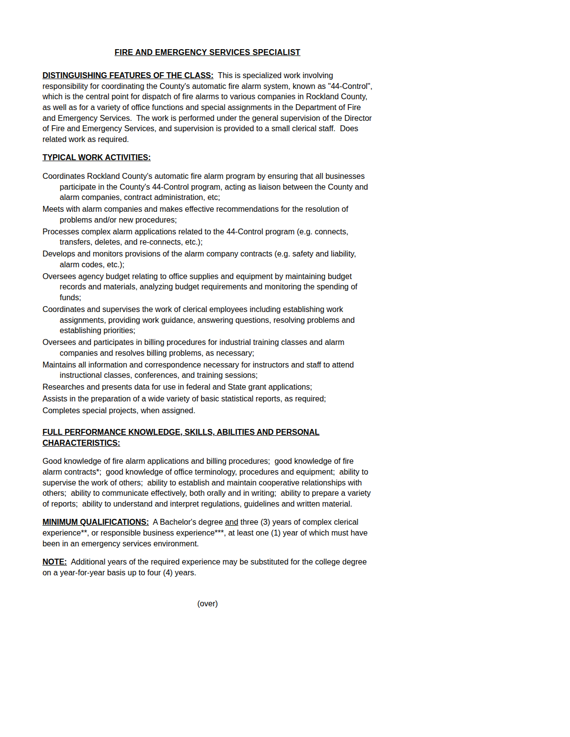FIRE AND EMERGENCY SERVICES SPECIALIST
DISTINGUISHING FEATURES OF THE CLASS:
This is specialized work involving responsibility for coordinating the County's automatic fire alarm system, known as "44-Control", which is the central point for dispatch of fire alarms to various companies in Rockland County, as well as for a variety of office functions and special assignments in the Department of Fire and Emergency Services. The work is performed under the general supervision of the Director of Fire and Emergency Services, and supervision is provided to a small clerical staff. Does related work as required.
TYPICAL WORK ACTIVITIES:
Coordinates Rockland County's automatic fire alarm program by ensuring that all businesses participate in the County's 44-Control program, acting as liaison between the County and alarm companies, contract administration, etc;
Meets with alarm companies and makes effective recommendations for the resolution of problems and/or new procedures;
Processes complex alarm applications related to the 44-Control program (e.g. connects, transfers, deletes, and re-connects, etc.);
Develops and monitors provisions of the alarm company contracts (e.g. safety and liability, alarm codes, etc.);
Oversees agency budget relating to office supplies and equipment by maintaining budget records and materials, analyzing budget requirements and monitoring the spending of funds;
Coordinates and supervises the work of clerical employees including establishing work assignments, providing work guidance, answering questions, resolving problems and establishing priorities;
Oversees and participates in billing procedures for industrial training classes and alarm companies and resolves billing problems, as necessary;
Maintains all information and correspondence necessary for instructors and staff to attend instructional classes, conferences, and training sessions;
Researches and presents data for use in federal and State grant applications;
Assists in the preparation of a wide variety of basic statistical reports, as required;
Completes special projects, when assigned.
FULL PERFORMANCE KNOWLEDGE, SKILLS, ABILITIES AND PERSONAL CHARACTERISTICS:
Good knowledge of fire alarm applications and billing procedures; good knowledge of fire alarm contracts*; good knowledge of office terminology, procedures and equipment; ability to supervise the work of others; ability to establish and maintain cooperative relationships with others; ability to communicate effectively, both orally and in writing; ability to prepare a variety of reports; ability to understand and interpret regulations, guidelines and written material.
MINIMUM QUALIFICATIONS:
A Bachelor's degree and three (3) years of complex clerical experience**, or responsible business experience***, at least one (1) year of which must have been in an emergency services environment.
NOTE:
Additional years of the required experience may be substituted for the college degree on a year-for-year basis up to four (4) years.
(over)